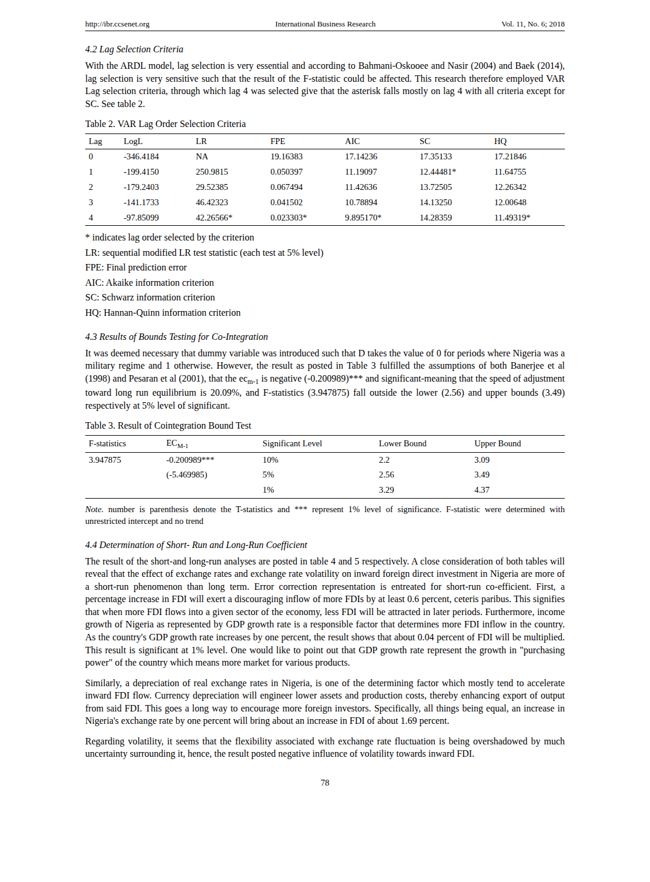http://ibr.ccsenet.org International Business Research Vol. 11, No. 6; 2018
4.2 Lag Selection Criteria
With the ARDL model, lag selection is very essential and according to Bahmani-Oskooee and Nasir (2004) and Baek (2014), lag selection is very sensitive such that the result of the F-statistic could be affected. This research therefore employed VAR Lag selection criteria, through which lag 4 was selected give that the asterisk falls mostly on lag 4 with all criteria except for SC. See table 2.
Table 2. VAR Lag Order Selection Criteria
| Lag | LogL | LR | FPE | AIC | SC | HQ |
| --- | --- | --- | --- | --- | --- | --- |
| 0 | -346.4184 | NA | 19.16383 | 17.14236 | 17.35133 | 17.21846 |
| 1 | -199.4150 | 250.9815 | 0.050397 | 11.19097 | 12.44481* | 11.64755 |
| 2 | -179.2403 | 29.52385 | 0.067494 | 11.42636 | 13.72505 | 12.26342 |
| 3 | -141.1733 | 46.42323 | 0.041502 | 10.78894 | 14.13250 | 12.00648 |
| 4 | -97.85099 | 42.26566* | 0.023303* | 9.895170* | 14.28359 | 11.49319* |
* indicates lag order selected by the criterion
LR: sequential modified LR test statistic (each test at 5% level)
FPE: Final prediction error
AIC: Akaike information criterion
SC: Schwarz information criterion
HQ: Hannan-Quinn information criterion
4.3 Results of Bounds Testing for Co-Integration
It was deemed necessary that dummy variable was introduced such that D takes the value of 0 for periods where Nigeria was a military regime and 1 otherwise. However, the result as posted in Table 3 fulfilled the assumptions of both Banerjee et al (1998) and Pesaran et al (2001), that the ecm-1 is negative (-0.200989)*** and significant-meaning that the speed of adjustment toward long run equilibrium is 20.09%, and F-statistics (3.947875) fall outside the lower (2.56) and upper bounds (3.49) respectively at 5% level of significant.
Table 3. Result of Cointegration Bound Test
| F-statistics | EC M-1 | Significant Level | Lower Bound | Upper Bound |
| --- | --- | --- | --- | --- |
| 3.947875 | -0.200989*** | 10% | 2.2 | 3.09 |
| | (-5.469985) | 5% | 2.56 | 3.49 |
| | | 1% | 3.29 | 4.37 |
Note. number is parenthesis denote the T-statistics and *** represent 1% level of significance. F-statistic were determined with unrestricted intercept and no trend
4.4 Determination of Short- Run and Long-Run Coefficient
The result of the short-and long-run analyses are posted in table 4 and 5 respectively. A close consideration of both tables will reveal that the effect of exchange rates and exchange rate volatility on inward foreign direct investment in Nigeria are more of a short-run phenomenon than long term. Error correction representation is entreated for short-run co-efficient. First, a percentage increase in FDI will exert a discouraging inflow of more FDIs by at least 0.6 percent, ceteris paribus. This signifies that when more FDI flows into a given sector of the economy, less FDI will be attracted in later periods. Furthermore, income growth of Nigeria as represented by GDP growth rate is a responsible factor that determines more FDI inflow in the country. As the country's GDP growth rate increases by one percent, the result shows that about 0.04 percent of FDI will be multiplied. This result is significant at 1% level. One would like to point out that GDP growth rate represent the growth in "purchasing power" of the country which means more market for various products.
Similarly, a depreciation of real exchange rates in Nigeria, is one of the determining factor which mostly tend to accelerate inward FDI flow. Currency depreciation will engineer lower assets and production costs, thereby enhancing export of output from said FDI. This goes a long way to encourage more foreign investors. Specifically, all things being equal, an increase in Nigeria's exchange rate by one percent will bring about an increase in FDI of about 1.69 percent.
Regarding volatility, it seems that the flexibility associated with exchange rate fluctuation is being overshadowed by much uncertainty surrounding it, hence, the result posted negative influence of volatility towards inward FDI.
78